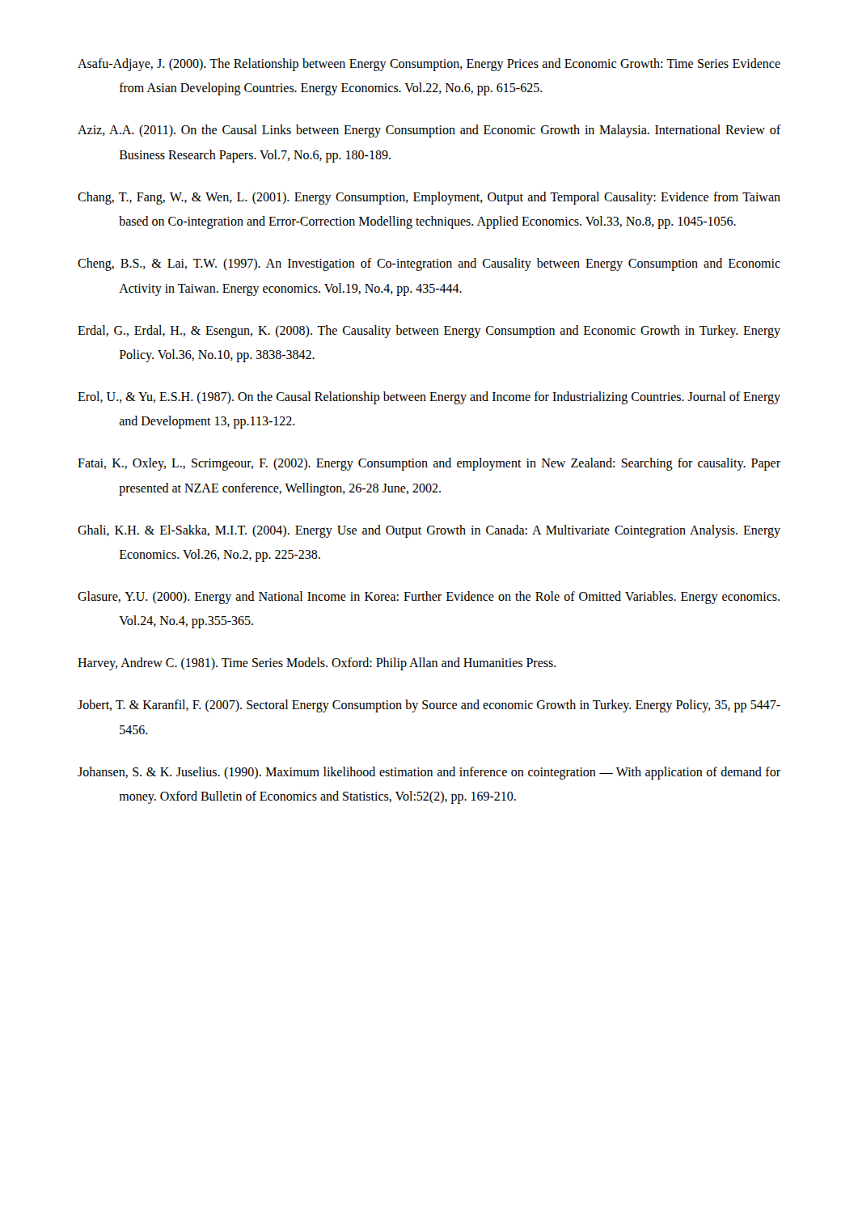Asafu-Adjaye, J. (2000). The Relationship between Energy Consumption, Energy Prices and Economic Growth: Time Series Evidence from Asian Developing Countries. Energy Economics. Vol.22, No.6, pp. 615-625.
Aziz, A.A. (2011). On the Causal Links between Energy Consumption and Economic Growth in Malaysia. International Review of Business Research Papers. Vol.7, No.6, pp. 180-189.
Chang, T., Fang, W., & Wen, L. (2001). Energy Consumption, Employment, Output and Temporal Causality: Evidence from Taiwan based on Co-integration and Error-Correction Modelling techniques. Applied Economics. Vol.33, No.8, pp. 1045-1056.
Cheng, B.S., & Lai, T.W. (1997). An Investigation of Co-integration and Causality between Energy Consumption and Economic Activity in Taiwan. Energy economics. Vol.19, No.4, pp. 435-444.
Erdal, G., Erdal, H., & Esengun, K. (2008). The Causality between Energy Consumption and Economic Growth in Turkey. Energy Policy. Vol.36, No.10, pp. 3838-3842.
Erol, U., & Yu, E.S.H. (1987). On the Causal Relationship between Energy and Income for Industrializing Countries. Journal of Energy and Development 13, pp.113-122.
Fatai, K., Oxley, L., Scrimgeour, F. (2002). Energy Consumption and employment in New Zealand: Searching for causality. Paper presented at NZAE conference, Wellington, 26-28 June, 2002.
Ghali, K.H. & El-Sakka, M.I.T. (2004). Energy Use and Output Growth in Canada: A Multivariate Cointegration Analysis. Energy Economics. Vol.26, No.2, pp. 225-238.
Glasure, Y.U. (2000). Energy and National Income in Korea: Further Evidence on the Role of Omitted Variables. Energy economics. Vol.24, No.4, pp.355-365.
Harvey, Andrew C. (1981). Time Series Models. Oxford: Philip Allan and Humanities Press.
Jobert, T. & Karanfil, F. (2007). Sectoral Energy Consumption by Source and economic Growth in Turkey. Energy Policy, 35, pp 5447-5456.
Johansen, S. & K. Juselius. (1990). Maximum likelihood estimation and inference on cointegration — With application of demand for money. Oxford Bulletin of Economics and Statistics, Vol:52(2), pp. 169-210.